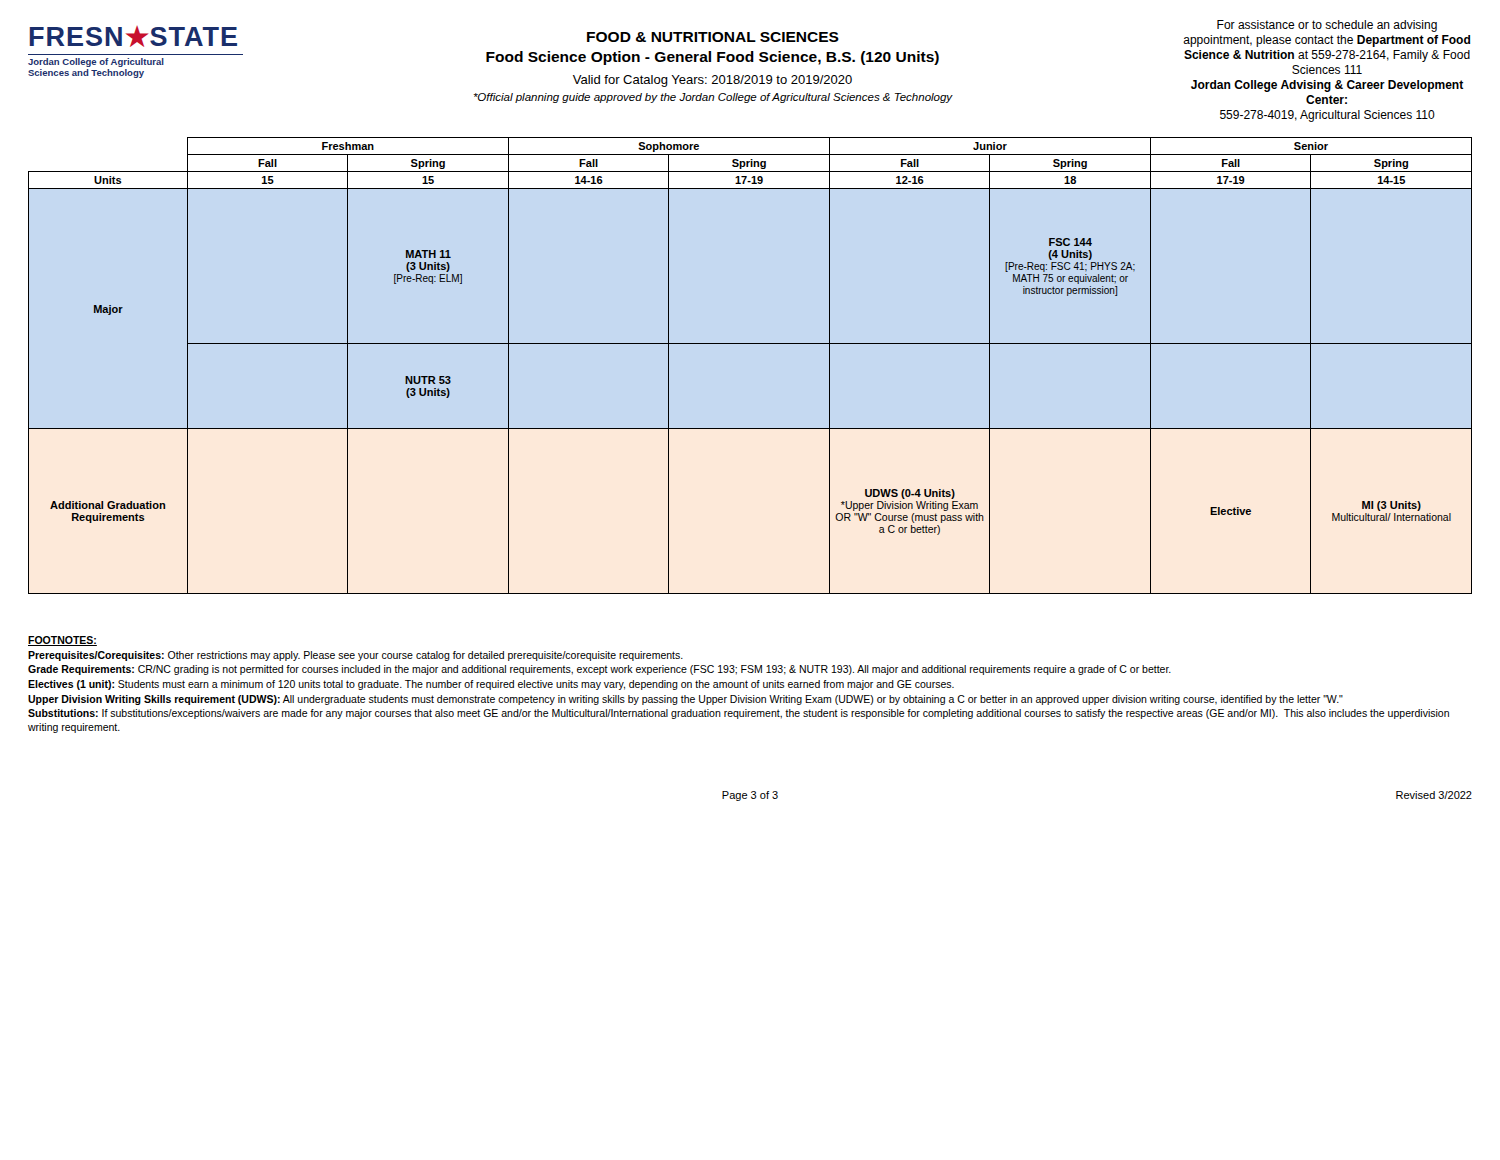FRESN★STATE
Jordan College of Agricultural
Sciences and Technology
FOOD & NUTRITIONAL SCIENCES
Food Science Option - General Food Science, B.S. (120 Units)
Valid for Catalog Years: 2018/2019 to 2019/2020
*Official planning guide approved by the Jordan College of Agricultural Sciences & Technology
For assistance or to schedule an advising appointment, please contact the Department of Food Science & Nutrition at 559-278-2164, Family & Food Sciences 111
Jordan College Advising & Career Development Center:
559-278-4019, Agricultural Sciences 110
| | Freshman | Sophomore | Junior | Senior |
| --- | --- | --- | --- | --- |
| | Fall | Spring | Fall | Spring | Fall | Spring | Fall | Spring |
| Units | 15 | 15 | 14-16 | 17-19 | 12-16 | 18 | 17-19 | 14-15 |
| Major | | MATH 11 (3 Units) [Pre-Req: ELM] | | | | FSC 144 (4 Units) [Pre-Req: FSC 41; PHYS 2A; MATH 75 or equivalent; or instructor permission] | | |
| | NUTR 53 (3 Units) | | | | | | |
| Additional Graduation Requirements | | | | | UDWS (0-4 Units) *Upper Division Writing Exam OR "W" Course (must pass with a C or better) | | Elective | MI (3 Units) Multicultural/ International |
FOOTNOTES:
Prerequisites/Corequisites: Other restrictions may apply. Please see your course catalog for detailed prerequisite/corequisite requirements.
Grade Requirements: CR/NC grading is not permitted for courses included in the major and additional requirements, except work experience (FSC 193; FSM 193; & NUTR 193). All major and additional requirements require a grade of C or better.
Electives (1 unit): Students must earn a minimum of 120 units total to graduate. The number of required elective units may vary, depending on the amount of units earned from major and GE courses.
Upper Division Writing Skills requirement (UDWS): All undergraduate students must demonstrate competency in writing skills by passing the Upper Division Writing Exam (UDWE) or by obtaining a C or better in an approved upper division writing course, identified by the letter "W."
Substitutions: If substitutions/exceptions/waivers are made for any major courses that also meet GE and/or the Multicultural/International graduation requirement, the student is responsible for completing additional courses to satisfy the respective areas (GE and/or MI). This also includes the upperdivision writing requirement.
Page 3 of 3
Revised 3/2022